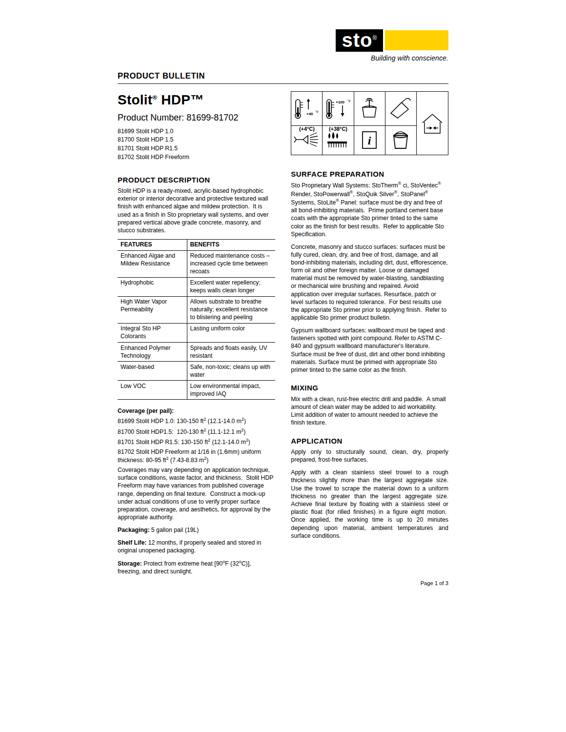sto®
Building with conscience.
PRODUCT BULLETIN
Stolit® HDP™
Product Number: 81699-81702
81699 Stolit HDP 1.0
81700 Stolit HDP 1.5
81701 Stolit HDP R1.5
81702 Stolit HDP Freeform
Product Description
Stolit HDP is a ready-mixed, acrylic-based hydrophobic exterior or interior decorative and protective textured wall finish with enhanced algae and mildew protection. It is used as a finish in Sto proprietary wall systems, and over prepared vertical above grade concrete, masonry, and stucco substrates.
| FEATURES | BENEFITS |
| --- | --- |
| Enhanced Algae and Mildew Resistance | Reduced maintenance costs – increased cycle time between recoats |
| Hydrophobic | Excellent water repellency; keeps walls clean longer |
| High Water Vapor Permeability | Allows substrate to breathe naturally; excellent resistance to blistering and peeling |
| Integral Sto HP Colorants | Lasting uniform color |
| Enhanced Polymer Technology | Spreads and floats easily, UV resistant |
| Water-based | Safe, non-toxic; cleans up with water |
| Low VOC | Low environmental impact, improved IAQ |
Coverage (per pail):
81699 Stolit HDP 1.0: 130-150 ft2 (12.1-14.0 m2)
81700 Stolit HDP1.5: 120-130 ft2 (11.1-12.1 m2)
81701 Stolit HDP R1.5: 130-150 ft2 (12.1-14.0 m2)
81702 Stolit HDP Freeform at 1/16 in (1.6mm) uniform thickness: 80-95 ft2 (7.43-8.83 m2)
Coverages may vary depending on application technique, surface conditions, waste factor, and thickness. Stolit HDP Freeform may have variances from published coverage range, depending on final texture. Construct a mock-up under actual conditions of use to verify proper surface preparation, coverage, and aesthetics, for approval by the appropriate authority.
Packaging: 5 gallon pail (19L)
Shelf Life: 12 months, if properly sealed and stored in original unopened packaging.
Storage: Protect from extreme heat [90oF (32oC)], freezing, and direct sunlight.
+40 °F (+4°C)
+100 °F (+38°C)
i
Surface Preparation
Sto Proprietary Wall Systems: StoTherm® ci, StoVentec® Render, StoPowerwall®, StoQuik Silver®, StoPanel® Systems, StoLite® Panel: surface must be dry and free of all bond-inhibiting materials. Prime portland cement base coats with the appropriate Sto primer tinted to the same color as the finish for best results. Refer to applicable Sto Specification.
Concrete, masonry and stucco surfaces: surfaces must be fully cured, clean, dry, and free of frost, damage, and all bond-inhibiting materials, including dirt, dust, efflorescence, form oil and other foreign matter. Loose or damaged material must be removed by water-blasting, sandblasting or mechanical wire brushing and repaired. Avoid application over irregular surfaces. Resurface, patch or level surfaces to required tolerance. For best results use the appropriate Sto primer prior to applying finish. Refer to applicable Sto primer product bulletin.
Gypsum wallboard surfaces: wallboard must be taped and fasteners spotted with joint compound. Refer to ASTM C-840 and gypsum wallboard manufacturer's literature. Surface must be free of dust, dirt and other bond inhibiting materials. Surface must be primed with appropriate Sto primer tinted to the same color as the finish.
Mixing
Mix with a clean, rust-free electric drill and paddle. A small amount of clean water may be added to aid workability. Limit addition of water to amount needed to achieve the finish texture.
Application
Apply only to structurally sound, clean, dry, properly prepared, frost-free surfaces.
Apply with a clean stainless steel trowel to a rough thickness slightly more than the largest aggregate size. Use the trowel to scrape the material down to a uniform thickness no greater than the largest aggregate size. Achieve final texture by floating with a stainless steel or plastic float (for rilled finishes) in a figure eight motion. Once applied, the working time is up to 20 minutes depending upon material, ambient temperatures and surface conditions.
Page 1 of 3